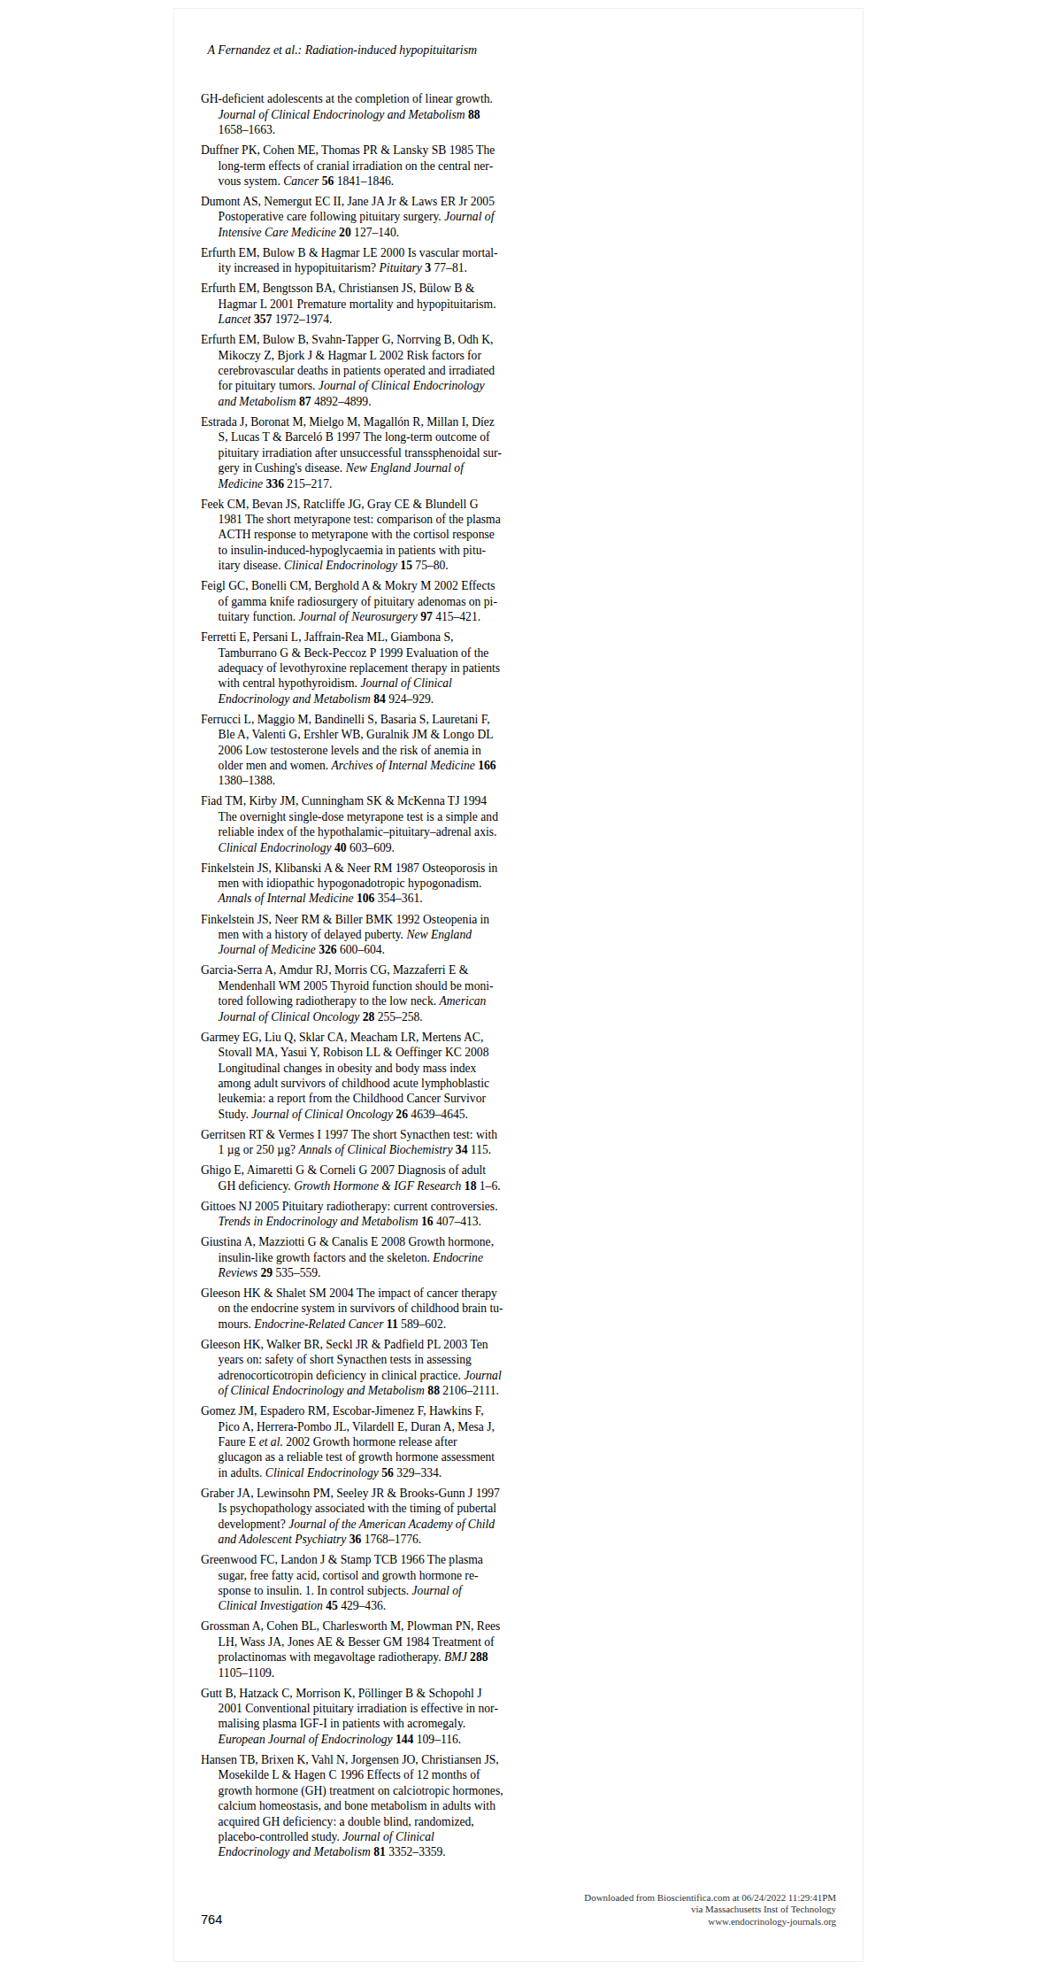A Fernandez et al.: Radiation-induced hypopituitarism
GH-deficient adolescents at the completion of linear growth. Journal of Clinical Endocrinology and Metabolism 88 1658–1663.
Duffner PK, Cohen ME, Thomas PR & Lansky SB 1985 The long-term effects of cranial irradiation on the central nervous system. Cancer 56 1841–1846.
Dumont AS, Nemergut EC II, Jane JA Jr & Laws ER Jr 2005 Postoperative care following pituitary surgery. Journal of Intensive Care Medicine 20 127–140.
Erfurth EM, Bulow B & Hagmar LE 2000 Is vascular mortality increased in hypopituitarism? Pituitary 3 77–81.
Erfurth EM, Bengtsson BA, Christiansen JS, Bülow B & Hagmar L 2001 Premature mortality and hypopituitarism. Lancet 357 1972–1974.
Erfurth EM, Bulow B, Svahn-Tapper G, Norrving B, Odh K, Mikoczy Z, Bjork J & Hagmar L 2002 Risk factors for cerebrovascular deaths in patients operated and irradiated for pituitary tumors. Journal of Clinical Endocrinology and Metabolism 87 4892–4899.
Estrada J, Boronat M, Mielgo M, Magallón R, Millan I, Díez S, Lucas T & Barceló B 1997 The long-term outcome of pituitary irradiation after unsuccessful transsphenoidal surgery in Cushing's disease. New England Journal of Medicine 336 215–217.
Feek CM, Bevan JS, Ratcliffe JG, Gray CE & Blundell G 1981 The short metyrapone test: comparison of the plasma ACTH response to metyrapone with the cortisol response to insulin-induced-hypoglycaemia in patients with pituitary disease. Clinical Endocrinology 15 75–80.
Feigl GC, Bonelli CM, Berghold A & Mokry M 2002 Effects of gamma knife radiosurgery of pituitary adenomas on pituitary function. Journal of Neurosurgery 97 415–421.
Ferretti E, Persani L, Jaffrain-Rea ML, Giambona S, Tamburrano G & Beck-Peccoz P 1999 Evaluation of the adequacy of levothyroxine replacement therapy in patients with central hypothyroidism. Journal of Clinical Endocrinology and Metabolism 84 924–929.
Ferrucci L, Maggio M, Bandinelli S, Basaria S, Lauretani F, Ble A, Valenti G, Ershler WB, Guralnik JM & Longo DL 2006 Low testosterone levels and the risk of anemia in older men and women. Archives of Internal Medicine 166 1380–1388.
Fiad TM, Kirby JM, Cunningham SK & McKenna TJ 1994 The overnight single-dose metyrapone test is a simple and reliable index of the hypothalamic–pituitary–adrenal axis. Clinical Endocrinology 40 603–609.
Finkelstein JS, Klibanski A & Neer RM 1987 Osteoporosis in men with idiopathic hypogonadotropic hypogonadism. Annals of Internal Medicine 106 354–361.
Finkelstein JS, Neer RM & Biller BMK 1992 Osteopenia in men with a history of delayed puberty. New England Journal of Medicine 326 600–604.
Garcia-Serra A, Amdur RJ, Morris CG, Mazzaferri E & Mendenhall WM 2005 Thyroid function should be monitored following radiotherapy to the low neck. American Journal of Clinical Oncology 28 255–258.
Garmey EG, Liu Q, Sklar CA, Meacham LR, Mertens AC, Stovall MA, Yasui Y, Robison LL & Oeffinger KC 2008 Longitudinal changes in obesity and body mass index among adult survivors of childhood acute lymphoblastic leukemia: a report from the Childhood Cancer Survivor Study. Journal of Clinical Oncology 26 4639–4645.
Gerritsen RT & Vermes I 1997 The short Synacthen test: with 1 µg or 250 µg? Annals of Clinical Biochemistry 34 115.
Ghigo E, Aimaretti G & Corneli G 2007 Diagnosis of adult GH deficiency. Growth Hormone & IGF Research 18 1–6.
Gittoes NJ 2005 Pituitary radiotherapy: current controversies. Trends in Endocrinology and Metabolism 16 407–413.
Giustina A, Mazziotti G & Canalis E 2008 Growth hormone, insulin-like growth factors and the skeleton. Endocrine Reviews 29 535–559.
Gleeson HK & Shalet SM 2004 The impact of cancer therapy on the endocrine system in survivors of childhood brain tumours. Endocrine-Related Cancer 11 589–602.
Gleeson HK, Walker BR, Seckl JR & Padfield PL 2003 Ten years on: safety of short Synacthen tests in assessing adrenocorticotropin deficiency in clinical practice. Journal of Clinical Endocrinology and Metabolism 88 2106–2111.
Gomez JM, Espadero RM, Escobar-Jimenez F, Hawkins F, Pico A, Herrera-Pombo JL, Vilardell E, Duran A, Mesa J, Faure E et al. 2002 Growth hormone release after glucagon as a reliable test of growth hormone assessment in adults. Clinical Endocrinology 56 329–334.
Graber JA, Lewinsohn PM, Seeley JR & Brooks-Gunn J 1997 Is psychopathology associated with the timing of pubertal development? Journal of the American Academy of Child and Adolescent Psychiatry 36 1768–1776.
Greenwood FC, Landon J & Stamp TCB 1966 The plasma sugar, free fatty acid, cortisol and growth hormone response to insulin. 1. In control subjects. Journal of Clinical Investigation 45 429–436.
Grossman A, Cohen BL, Charlesworth M, Plowman PN, Rees LH, Wass JA, Jones AE & Besser GM 1984 Treatment of prolactinomas with megavoltage radiotherapy. BMJ 288 1105–1109.
Gutt B, Hatzack C, Morrison K, Pöllinger B & Schopohl J 2001 Conventional pituitary irradiation is effective in normalising plasma IGF-I in patients with acromegaly. European Journal of Endocrinology 144 109–116.
Hansen TB, Brixen K, Vahl N, Jorgensen JO, Christiansen JS, Mosekilde L & Hagen C 1996 Effects of 12 months of growth hormone (GH) treatment on calciotropic hormones, calcium homeostasis, and bone metabolism in adults with acquired GH deficiency: a double blind, randomized, placebo-controlled study. Journal of Clinical Endocrinology and Metabolism 81 3352–3359.
764
Downloaded from Bioscientifica.com at 06/24/2022 11:29:41PM via Massachusetts Inst of Technology www.endocrinology-journals.org